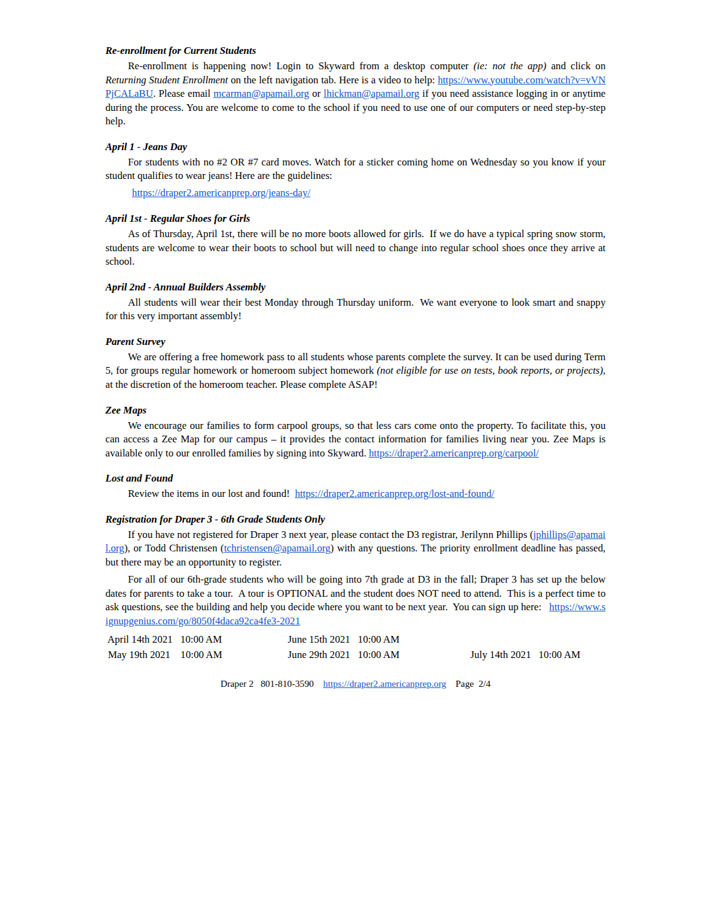Re-enrollment for Current Students
Re-enrollment is happening now! Login to Skyward from a desktop computer (ie: not the app) and click on Returning Student Enrollment on the left navigation tab. Here is a video to help: https://www.youtube.com/watch?v=vVNPjCALaBU. Please email mcarman@apamail.org or lhickman@apamail.org if you need assistance logging in or anytime during the process. You are welcome to come to the school if you need to use one of our computers or need step-by-step help.
April 1 - Jeans Day
For students with no #2 OR #7 card moves. Watch for a sticker coming home on Wednesday so you know if your student qualifies to wear jeans! Here are the guidelines:
https://draper2.americanprep.org/jeans-day/
April 1st - Regular Shoes for Girls
As of Thursday, April 1st, there will be no more boots allowed for girls. If we do have a typical spring snow storm, students are welcome to wear their boots to school but will need to change into regular school shoes once they arrive at school.
April 2nd - Annual Builders Assembly
All students will wear their best Monday through Thursday uniform. We want everyone to look smart and snappy for this very important assembly!
Parent Survey
We are offering a free homework pass to all students whose parents complete the survey. It can be used during Term 5, for groups regular homework or homeroom subject homework (not eligible for use on tests, book reports, or projects), at the discretion of the homeroom teacher. Please complete ASAP!
Zee Maps
We encourage our families to form carpool groups, so that less cars come onto the property. To facilitate this, you can access a Zee Map for our campus – it provides the contact information for families living near you. Zee Maps is available only to our enrolled families by signing into Skyward. https://draper2.americanprep.org/carpool/
Lost and Found
Review the items in our lost and found! https://draper2.americanprep.org/lost-and-found/
Registration for Draper 3 - 6th Grade Students Only
If you have not registered for Draper 3 next year, please contact the D3 registrar, Jerilynn Phillips (jphillips@apamail.org), or Todd Christensen (tchristensen@apamail.org) with any questions. The priority enrollment deadline has passed, but there may be an opportunity to register.
For all of our 6th-grade students who will be going into 7th grade at D3 in the fall; Draper 3 has set up the below dates for parents to take a tour. A tour is OPTIONAL and the student does NOT need to attend. This is a perfect time to ask questions, see the building and help you decide where you want to be next year. You can sign up here: https://www.signupgenius.com/go/8050f4daca92ca4fe3-2021
April 14th 2021 10:00 AM June 15th 2021 10:00 AM May 19th 2021 10:00 AM June 29th 2021 10:00 AM July 14th 2021 10:00 AM
Draper 2 801-810-3590 https://draper2.americanprep.org Page 2/4